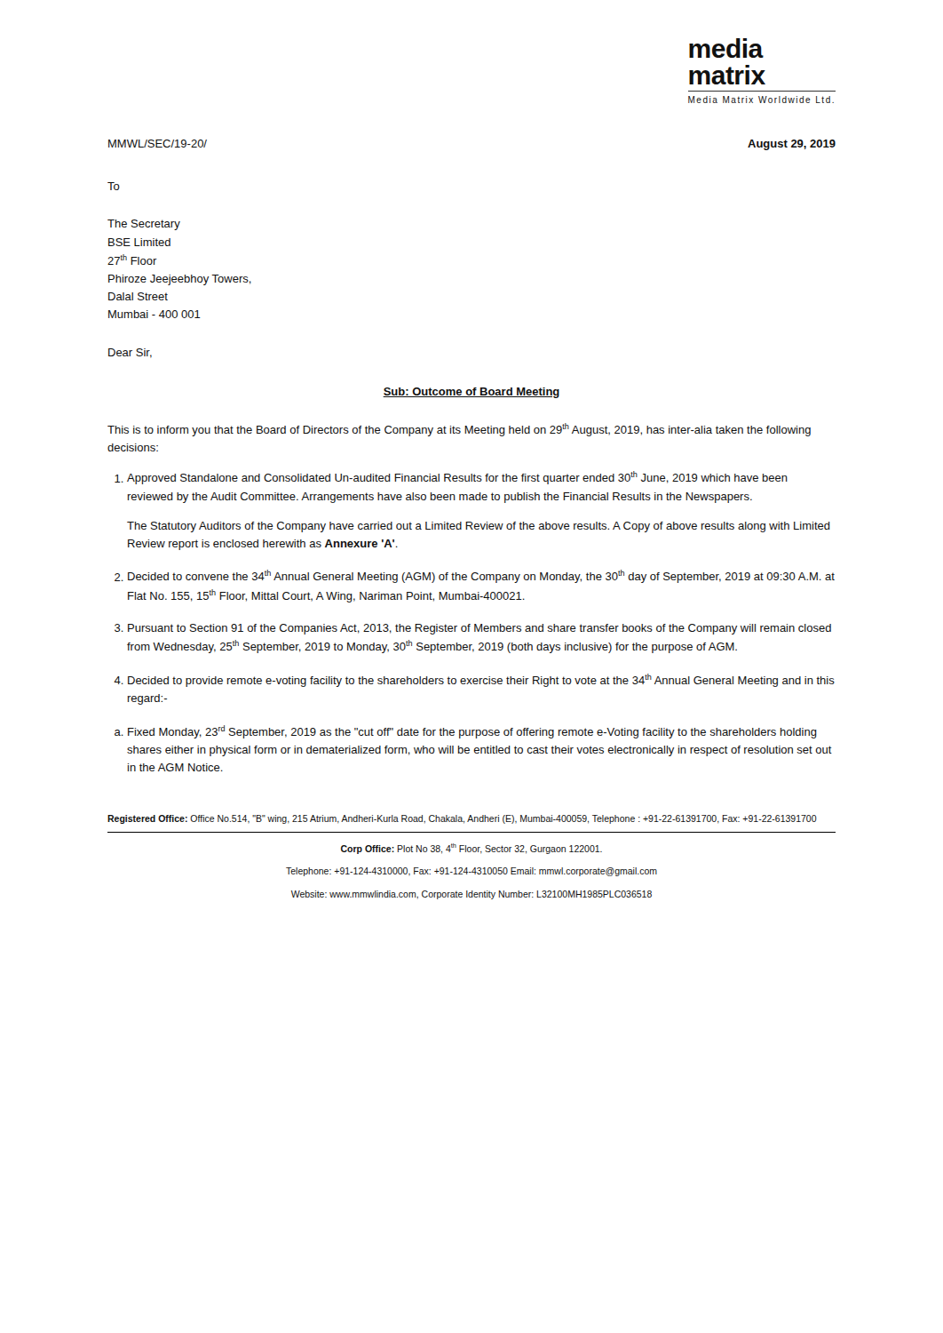media
matrix
Media Matrix Worldwide Ltd.
MMWL/SEC/19-20/
August 29, 2019
To
The Secretary
BSE Limited
27th Floor
Phiroze Jeejeebhoy Towers,
Dalal Street
Mumbai - 400 001
Dear Sir,
Sub: Outcome of Board Meeting
This is to inform you that the Board of Directors of the Company at its Meeting held on 29th August, 2019, has inter-alia taken the following decisions:
Approved Standalone and Consolidated Un-audited Financial Results for the first quarter ended 30th June, 2019 which have been reviewed by the Audit Committee. Arrangements have also been made to publish the Financial Results in the Newspapers.
The Statutory Auditors of the Company have carried out a Limited Review of the above results. A Copy of above results along with Limited Review report is enclosed herewith as Annexure 'A'.
Decided to convene the 34th Annual General Meeting (AGM) of the Company on Monday, the 30th day of September, 2019 at 09:30 A.M. at Flat No. 155, 15th Floor, Mittal Court, A Wing, Nariman Point, Mumbai-400021.
Pursuant to Section 91 of the Companies Act, 2013, the Register of Members and share transfer books of the Company will remain closed from Wednesday, 25th September, 2019 to Monday, 30th September, 2019 (both days inclusive) for the purpose of AGM.
Decided to provide remote e-voting facility to the shareholders to exercise their Right to vote at the 34th Annual General Meeting and in this regard:-
Fixed Monday, 23rd September, 2019 as the "cut off" date for the purpose of offering remote e-Voting facility to the shareholders holding shares either in physical form or in dematerialized form, who will be entitled to cast their votes electronically in respect of resolution set out in the AGM Notice.
Registered Office: Office No.514, "B" wing, 215 Atrium, Andheri-Kurla Road, Chakala, Andheri (E), Mumbai-400059, Telephone : +91-22-61391700, Fax: +91-22-61391700
Corp Office: Plot No 38, 4th Floor, Sector 32, Gurgaon 122001.
Telephone: +91-124-4310000, Fax: +91-124-4310050 Email: mmwl.corporate@gmail.com
Website: www.mmwlindia.com, Corporate Identity Number: L32100MH1985PLC036518